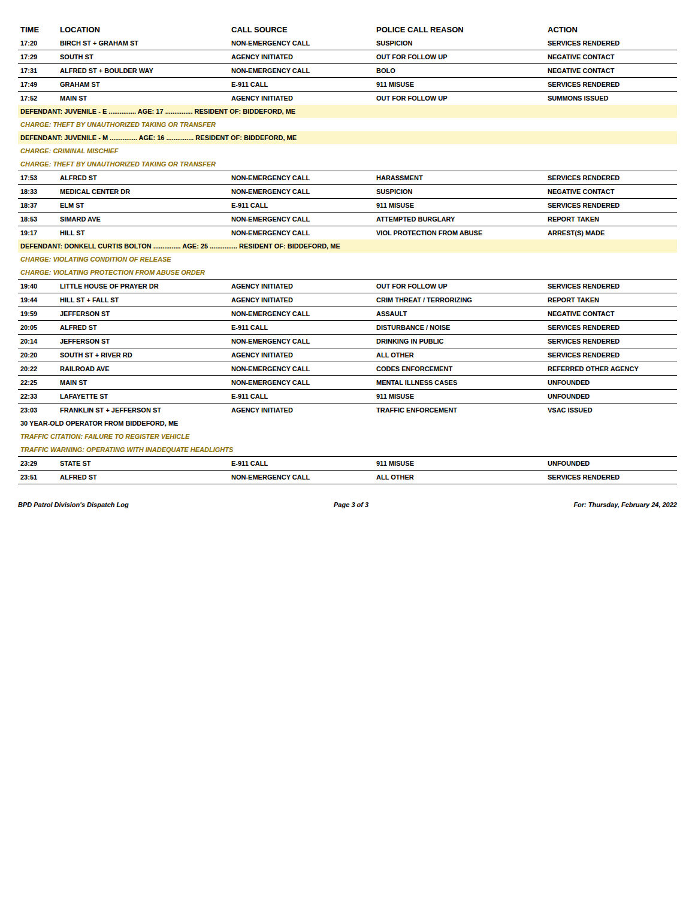| TIME | LOCATION | CALL SOURCE | POLICE CALL REASON | ACTION |
| --- | --- | --- | --- | --- |
| 17:20 | BIRCH ST + GRAHAM ST | NON-EMERGENCY CALL | SUSPICION | SERVICES RENDERED |
| 17:29 | SOUTH ST | AGENCY INITIATED | OUT FOR FOLLOW UP | NEGATIVE CONTACT |
| 17:31 | ALFRED ST + BOULDER WAY | NON-EMERGENCY CALL | BOLO | NEGATIVE CONTACT |
| 17:49 | GRAHAM ST | E-911 CALL | 911 MISUSE | SERVICES RENDERED |
| 17:52 | MAIN ST | AGENCY INITIATED | OUT FOR FOLLOW UP | SUMMONS ISSUED |
| DEFENDANT: JUVENILE - E ............... AGE: 17 ............... RESIDENT OF: BIDDEFORD, ME |
| CHARGE: THEFT BY UNAUTHORIZED TAKING OR TRANSFER |
| DEFENDANT: JUVENILE - M ............... AGE: 16 ............... RESIDENT OF: BIDDEFORD, ME |
| CHARGE: CRIMINAL MISCHIEF |
| CHARGE: THEFT BY UNAUTHORIZED TAKING OR TRANSFER |
| 17:53 | ALFRED ST | NON-EMERGENCY CALL | HARASSMENT | SERVICES RENDERED |
| 18:33 | MEDICAL CENTER DR | NON-EMERGENCY CALL | SUSPICION | NEGATIVE CONTACT |
| 18:37 | ELM ST | E-911 CALL | 911 MISUSE | SERVICES RENDERED |
| 18:53 | SIMARD AVE | NON-EMERGENCY CALL | ATTEMPTED BURGLARY | REPORT TAKEN |
| 19:17 | HILL ST | NON-EMERGENCY CALL | VIOL PROTECTION FROM ABUSE | ARREST(S) MADE |
| DEFENDANT: DONKELL CURTIS BOLTON ............... AGE: 25 ............... RESIDENT OF: BIDDEFORD, ME |
| CHARGE: VIOLATING CONDITION OF RELEASE |
| CHARGE: VIOLATING PROTECTION FROM ABUSE ORDER |
| 19:40 | LITTLE HOUSE OF PRAYER DR | AGENCY INITIATED | OUT FOR FOLLOW UP | SERVICES RENDERED |
| 19:44 | HILL ST + FALL ST | AGENCY INITIATED | CRIM THREAT / TERRORIZING | REPORT TAKEN |
| 19:59 | JEFFERSON ST | NON-EMERGENCY CALL | ASSAULT | NEGATIVE CONTACT |
| 20:05 | ALFRED ST | E-911 CALL | DISTURBANCE / NOISE | SERVICES RENDERED |
| 20:14 | JEFFERSON ST | NON-EMERGENCY CALL | DRINKING IN PUBLIC | SERVICES RENDERED |
| 20:20 | SOUTH ST + RIVER RD | AGENCY INITIATED | ALL OTHER | SERVICES RENDERED |
| 20:22 | RAILROAD AVE | NON-EMERGENCY CALL | CODES ENFORCEMENT | REFERRED OTHER AGENCY |
| 22:25 | MAIN ST | NON-EMERGENCY CALL | MENTAL ILLNESS CASES | UNFOUNDED |
| 22:33 | LAFAYETTE ST | E-911 CALL | 911 MISUSE | UNFOUNDED |
| 23:03 | FRANKLIN ST + JEFFERSON ST | AGENCY INITIATED | TRAFFIC ENFORCEMENT | VSAC ISSUED |
| 30 YEAR-OLD OPERATOR FROM BIDDEFORD, ME |
| TRAFFIC CITATION: FAILURE TO REGISTER VEHICLE |
| TRAFFIC WARNING: OPERATING WITH INADEQUATE HEADLIGHTS |
| 23:29 | STATE ST | E-911 CALL | 911 MISUSE | UNFOUNDED |
| 23:51 | ALFRED ST | NON-EMERGENCY CALL | ALL OTHER | SERVICES RENDERED |
BPD Patrol Division's Dispatch Log
Page 3 of 3
For: Thursday, February 24, 2022